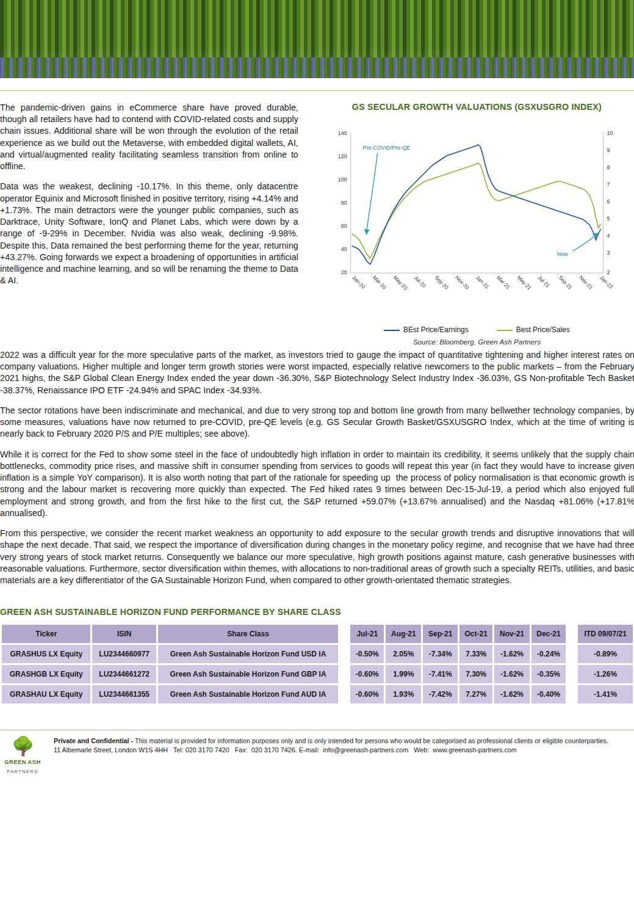The pandemic-driven gains in eCommerce share have proved durable, though all retailers have had to contend with COVID-related costs and supply chain issues. Additional share will be won through the evolution of the retail experience as we build out the Metaverse, with embedded digital wallets, AI, and virtual/augmented reality facilitating seamless transition from online to offline.
Data was the weakest, declining -10.17%. In this theme, only datacentre operator Equinix and Microsoft finished in positive territory, rising +4.14% and +1.73%. The main detractors were the younger public companies, such as Darktrace, Unity Software, IonQ and Planet Labs, which were down by a range of -9-29% in December. Nvidia was also weak, declining -9.98%. Despite this, Data remained the best performing theme for the year, returning +43.27%. Going forwards we expect a broadening of opportunities in artificial intelligence and machine learning, and so will be renaming the theme to Data & AI.
GS SECULAR GROWTH VALUATIONS (GSXUSGRO INDEX)
140 120 100 80 60 40 20 10 9 8 7 6 5 4 3 2 Jan-20 Mar-20 May-20 Jul-20 Sep-20 Nov-20 Jan-21 Mar-21 May-21 Jul-21 Sep-21 Nov-21 Jan-22 Pre-COVID/Pre-QE Now
BEst Price/Earnings
Best Price/Sales
Source: Bloomberg, Green Ash Partners
2022 was a difficult year for the more speculative parts of the market, as investors tried to gauge the impact of quantitative tightening and higher interest rates on company valuations. Higher multiple and longer term growth stories were worst impacted, especially relative newcomers to the public markets – from the February 2021 highs, the S&P Global Clean Energy Index ended the year down -36.30%, S&P Biotechnology Select Industry Index -36.03%, GS Non-profitable Tech Basket -38.37%, Renaissance IPO ETF -24.94% and SPAC Index -34.93%.
The sector rotations have been indiscriminate and mechanical, and due to very strong top and bottom line growth from many bellwether technology companies, by some measures, valuations have now returned to pre-COVID, pre-QE levels (e.g. GS Secular Growth Basket/GSXUSGRO Index, which at the time of writing is nearly back to February 2020 P/S and P/E multiples; see above).
While it is correct for the Fed to show some steel in the face of undoubtedly high inflation in order to maintain its credibility, it seems unlikely that the supply chain bottlenecks, commodity price rises, and massive shift in consumer spending from services to goods will repeat this year (in fact they would have to increase given inflation is a simple YoY comparison). It is also worth noting that part of the rationale for speeding up the process of policy normalisation is that economic growth is strong and the labour market is recovering more quickly than expected. The Fed hiked rates 9 times between Dec-15-Jul-19, a period which also enjoyed full employment and strong growth, and from the first hike to the first cut, the S&P returned +59.07% (+13.67% annualised) and the Nasdaq +81.06% (+17.81% annualised).
From this perspective, we consider the recent market weakness an opportunity to add exposure to the secular growth trends and disruptive innovations that will shape the next decade. That said, we respect the importance of diversification during changes in the monetary policy regime, and recognise that we have had three very strong years of stock market returns. Consequently we balance our more speculative, high growth positions against mature, cash generative businesses with reasonable valuations. Furthermore, sector diversification within themes, with allocations to non-traditional areas of growth such a specialty REITs, utilities, and basic materials are a key differentiator of the GA Sustainable Horizon Fund, when compared to other growth-orientated thematic strategies.
GREEN ASH SUSTAINABLE HORIZON FUND PERFORMANCE BY SHARE CLASS
| Ticker | ISIN | Share Class | | Jul-21 | Aug-21 | Sep-21 | Oct-21 | Nov-21 | Dec-21 | | ITD 09/07/21 |
| --- | --- | --- | --- | --- | --- | --- | --- | --- | --- | --- | --- |
| GRASHUS LX Equity | LU2344660977 | Green Ash Sustainable Horizon Fund USD IA | | -0.50% | 2.05% | -7.34% | 7.33% | -1.62% | -0.24% | | -0.89% |
| GRASHGB LX Equity | LU2344661272 | Green Ash Sustainable Horizon Fund GBP IA | | -0.60% | 1.99% | -7.41% | 7.30% | -1.62% | -0.35% | | -1.26% |
| GRASHAU LX Equity | LU2344661355 | Green Ash Sustainable Horizon Fund AUD IA | | -0.60% | 1.93% | -7.42% | 7.27% | -1.62% | -0.40% | | -1.41% |
🌳 GREEN ASH PARTNERS
Private and Confidential - This material is provided for information purposes only and is only intended for persons who would be categorised as professional clients or eligible counterparties.
11 Albemarle Street, London W1S 4HH Tel: 020 3170 7420 Fax: 020 3170 7426. E-mail: info@greenash-partners.com Web: www.greenash-partners.com